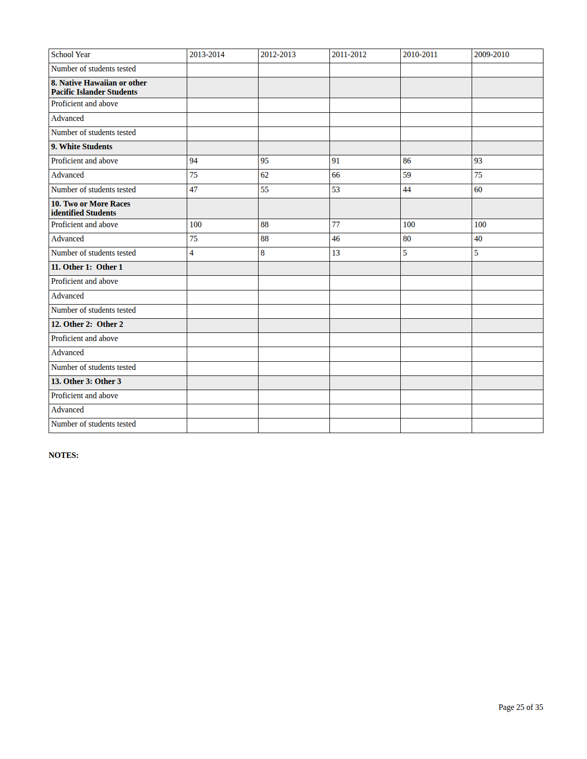| School Year | 2013-2014 | 2012-2013 | 2011-2012 | 2010-2011 | 2009-2010 |
| --- | --- | --- | --- | --- | --- |
| Number of students tested | | | | | |
| 8. Native Hawaiian or other Pacific Islander Students | | | | | |
| Proficient and above | | | | | |
| Advanced | | | | | |
| Number of students tested | | | | | |
| 9. White Students | | | | | |
| Proficient and above | 94 | 95 | 91 | 86 | 93 |
| Advanced | 75 | 62 | 66 | 59 | 75 |
| Number of students tested | 47 | 55 | 53 | 44 | 60 |
| 10. Two or More Races identified Students | | | | | |
| Proficient and above | 100 | 88 | 77 | 100 | 100 |
| Advanced | 75 | 88 | 46 | 80 | 40 |
| Number of students tested | 4 | 8 | 13 | 5 | 5 |
| 11. Other 1: Other 1 | | | | | |
| Proficient and above | | | | | |
| Advanced | | | | | |
| Number of students tested | | | | | |
| 12. Other 2: Other 2 | | | | | |
| Proficient and above | | | | | |
| Advanced | | | | | |
| Number of students tested | | | | | |
| 13. Other 3: Other 3 | | | | | |
| Proficient and above | | | | | |
| Advanced | | | | | |
| Number of students tested | | | | | |
NOTES:
Page 25 of 35